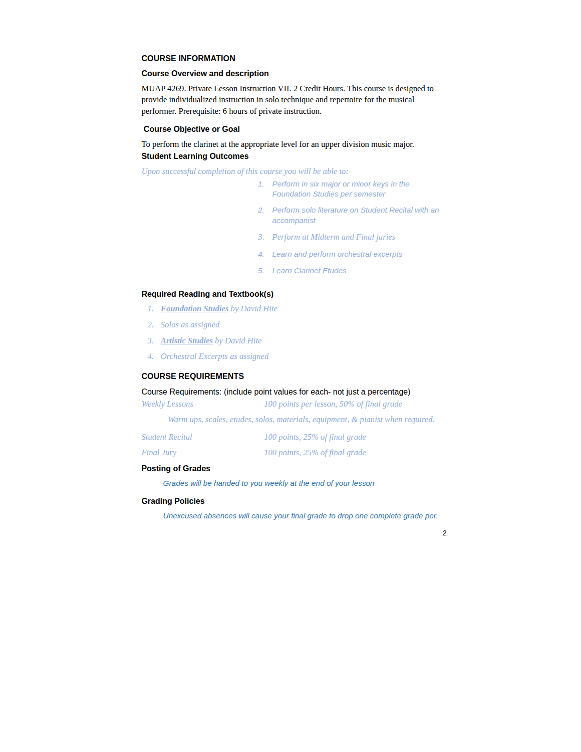COURSE INFORMATION
Course Overview and description
MUAP 4269. Private Lesson Instruction VII. 2 Credit Hours. This course is designed to provide individualized instruction in solo technique and repertoire for the musical performer. Prerequisite: 6 hours of private instruction.
Course Objective or Goal
To perform the clarinet at the appropriate level for an upper division music major.
Student Learning Outcomes
Upon successful completion of this course you will be able to:
Perform in six major or minor keys in the Foundation Studies per semester
Perform solo literature on Student Recital with an accompanist
Perform at Midterm and Final juries
Learn and perform orchestral excerpts
Learn Clarinet Etudes
Required Reading and Textbook(s)
Foundation Studies by David Hite
Solos as assigned
Artistic Studies by David Hite
Orchestral Excerpts as assigned
COURSE REQUIREMENTS
Course Requirements: (include point values for each- not just a percentage)
Weekly Lessons 100 points per lesson, 50% of final grade
Warm ups, scales, etudes, solos, materials, equipment, & pianist when required.
Student Recital 100 points, 25% of final grade
Final Jury 100 points, 25% of final grade
Posting of Grades
Grades will be handed to you weekly at the end of your lesson
Grading Policies
Unexcused absences will cause your final grade to drop one complete grade per.
2